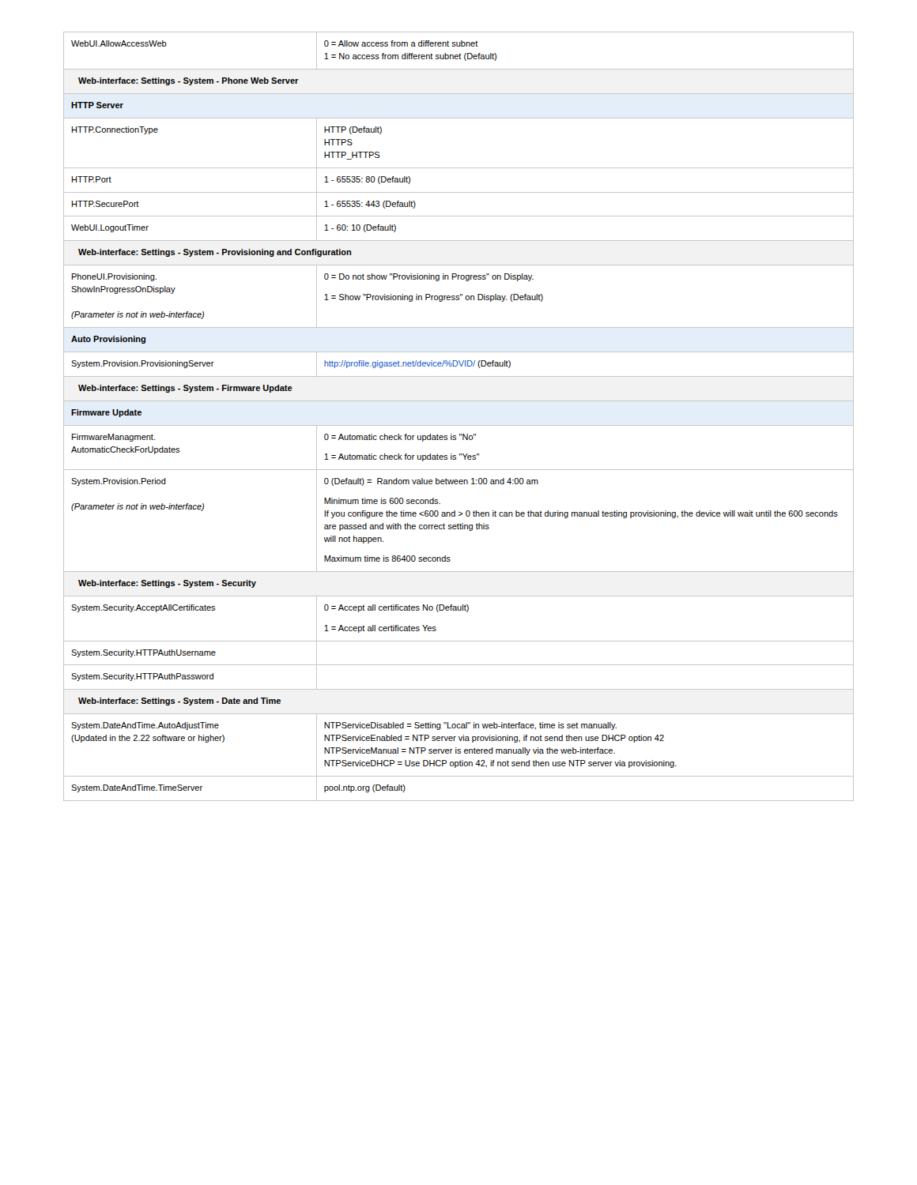| WebUI.AllowAccessWeb | 0 = Allow access from a different subnet 1 = No access from different subnet (Default) |
| Web-interface: Settings - System - Phone Web Server |
| HTTP Server |
| HTTP.ConnectionType | HTTP (Default) HTTPS HTTP_HTTPS |
| HTTP.Port | 1 - 65535: 80 (Default) |
| HTTP.SecurePort | 1 - 65535: 443 (Default) |
| WebUI.LogoutTimer | 1 - 60: 10 (Default) |
| Web-interface: Settings - System - Provisioning and Configuration |
| PhoneUI.Provisioning. ShowInProgressOnDisplay (Parameter is not in web-interface) | 0 = Do not show "Provisioning in Progress" on Display. 1 = Show "Provisioning in Progress" on Display. (Default) |
| Auto Provisioning |
| System.Provision.ProvisioningServer | http://profile.gigaset.net/device/%DVID/ (Default) |
| Web-interface: Settings - System - Firmware Update |
| Firmware Update |
| FirmwareManagment. AutomaticCheckForUpdates | 0 = Automatic check for updates is "No" 1 = Automatic check for updates is "Yes" |
| System.Provision.Period (Parameter is not in web-interface) | 0 (Default) = Random value between 1:00 and 4:00 am Minimum time is 600 seconds. If you configure the time <600 and > 0 then it can be that during manual testing provisioning, the device will wait until the 600 seconds are passed and with the correct setting this will not happen. Maximum time is 86400 seconds |
| Web-interface: Settings - System - Security |
| System.Security.AcceptAllCertificates | 0 = Accept all certificates No (Default) 1 = Accept all certificates Yes |
| System.Security.HTTPAuthUsername | |
| System.Security.HTTPAuthPassword | |
| Web-interface: Settings - System - Date and Time |
| System.DateAndTime.AutoAdjustTime (Updated in the 2.22 software or higher) | NTPServiceDisabled = Setting "Local" in web-interface, time is set manually. NTPServiceEnabled = NTP server via provisioning, if not send then use DHCP option 42 NTPServiceManual = NTP server is entered manually via the web-interface. NTPServiceDHCP = Use DHCP option 42, if not send then use NTP server via provisioning. |
| System.DateAndTime.TimeServer | pool.ntp.org (Default) |